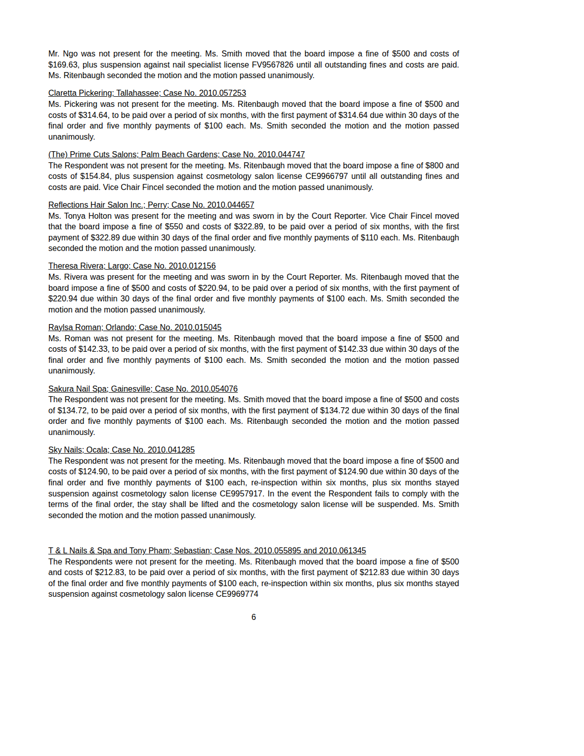Mr. Ngo was not present for the meeting. Ms. Smith moved that the board impose a fine of $500 and costs of $169.63, plus suspension against nail specialist license FV9567826 until all outstanding fines and costs are paid. Ms. Ritenbaugh seconded the motion and the motion passed unanimously.
Claretta Pickering; Tallahassee; Case No. 2010.057253
Ms. Pickering was not present for the meeting. Ms. Ritenbaugh moved that the board impose a fine of $500 and costs of $314.64, to be paid over a period of six months, with the first payment of $314.64 due within 30 days of the final order and five monthly payments of $100 each. Ms. Smith seconded the motion and the motion passed unanimously.
(The) Prime Cuts Salons; Palm Beach Gardens; Case No. 2010.044747
The Respondent was not present for the meeting. Ms. Ritenbaugh moved that the board impose a fine of $800 and costs of $154.84, plus suspension against cosmetology salon license CE9966797 until all outstanding fines and costs are paid. Vice Chair Fincel seconded the motion and the motion passed unanimously.
Reflections Hair Salon Inc.; Perry; Case No. 2010.044657
Ms. Tonya Holton was present for the meeting and was sworn in by the Court Reporter. Vice Chair Fincel moved that the board impose a fine of $550 and costs of $322.89, to be paid over a period of six months, with the first payment of $322.89 due within 30 days of the final order and five monthly payments of $110 each. Ms. Ritenbaugh seconded the motion and the motion passed unanimously.
Theresa Rivera; Largo; Case No. 2010.012156
Ms. Rivera was present for the meeting and was sworn in by the Court Reporter. Ms. Ritenbaugh moved that the board impose a fine of $500 and costs of $220.94, to be paid over a period of six months, with the first payment of $220.94 due within 30 days of the final order and five monthly payments of $100 each. Ms. Smith seconded the motion and the motion passed unanimously.
Raylsa Roman; Orlando; Case No. 2010.015045
Ms. Roman was not present for the meeting. Ms. Ritenbaugh moved that the board impose a fine of $500 and costs of $142.33, to be paid over a period of six months, with the first payment of $142.33 due within 30 days of the final order and five monthly payments of $100 each. Ms. Smith seconded the motion and the motion passed unanimously.
Sakura Nail Spa; Gainesville; Case No. 2010.054076
The Respondent was not present for the meeting. Ms. Smith moved that the board impose a fine of $500 and costs of $134.72, to be paid over a period of six months, with the first payment of $134.72 due within 30 days of the final order and five monthly payments of $100 each. Ms. Ritenbaugh seconded the motion and the motion passed unanimously.
Sky Nails; Ocala; Case No. 2010.041285
The Respondent was not present for the meeting. Ms. Ritenbaugh moved that the board impose a fine of $500 and costs of $124.90, to be paid over a period of six months, with the first payment of $124.90 due within 30 days of the final order and five monthly payments of $100 each, re-inspection within six months, plus six months stayed suspension against cosmetology salon license CE9957917. In the event the Respondent fails to comply with the terms of the final order, the stay shall be lifted and the cosmetology salon license will be suspended. Ms. Smith seconded the motion and the motion passed unanimously.
T & L Nails & Spa and Tony Pham; Sebastian; Case Nos. 2010.055895 and 2010.061345
The Respondents were not present for the meeting. Ms. Ritenbaugh moved that the board impose a fine of $500 and costs of $212.83, to be paid over a period of six months, with the first payment of $212.83 due within 30 days of the final order and five monthly payments of $100 each, re-inspection within six months, plus six months stayed suspension against cosmetology salon license CE9969774
6